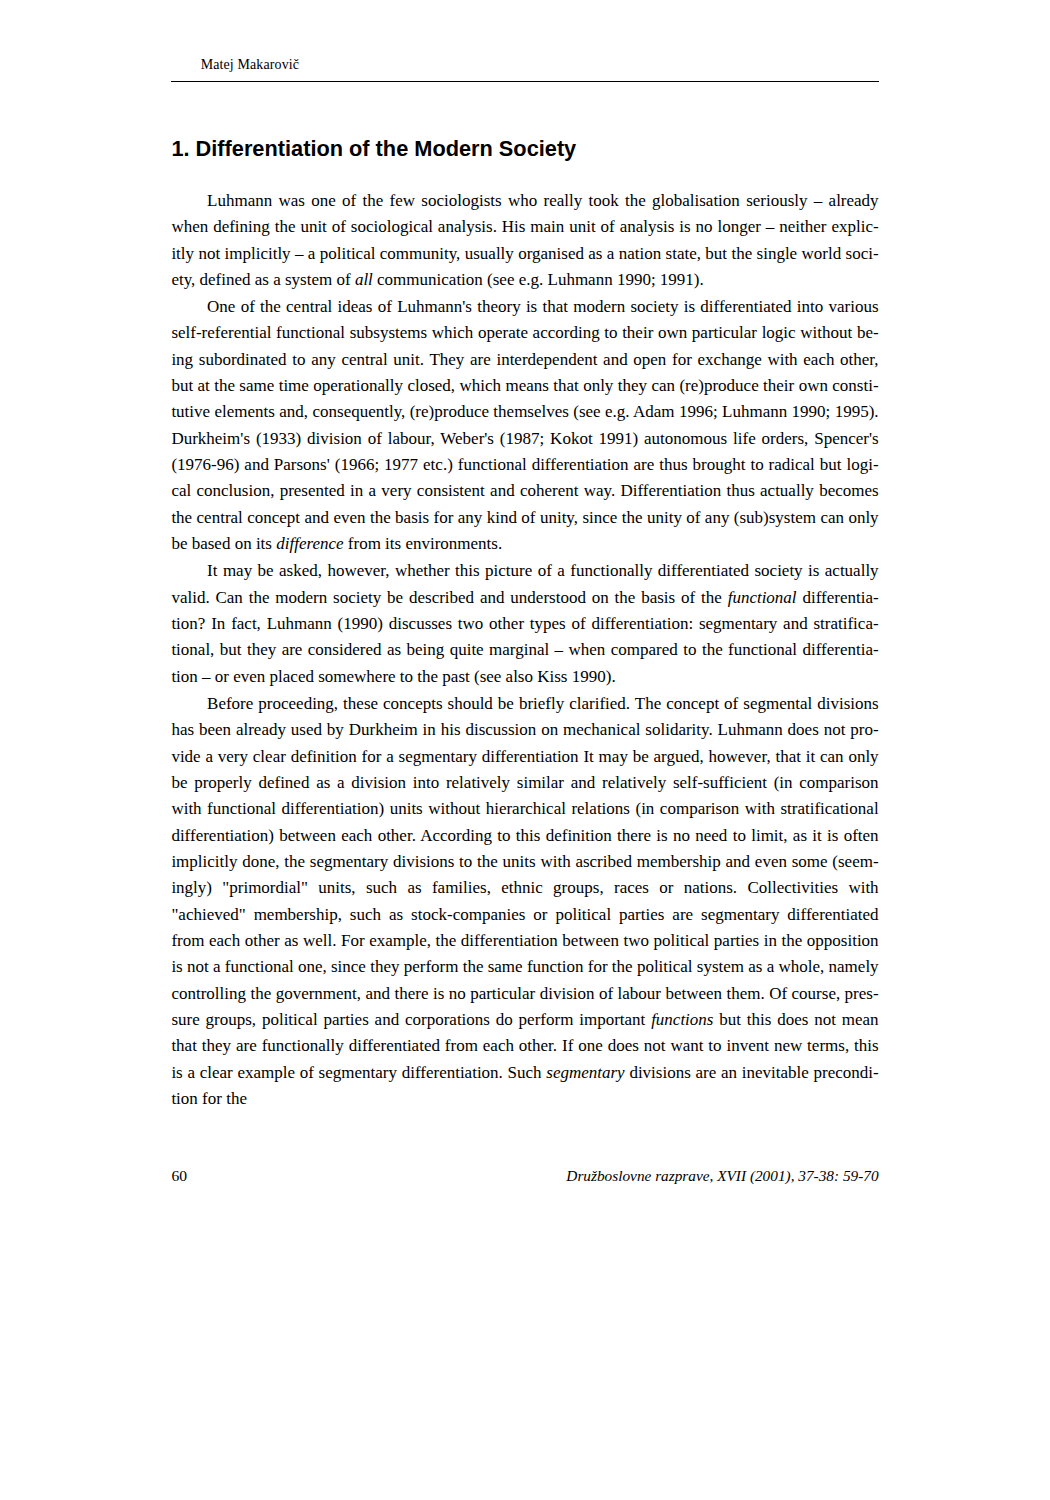Matej Makarovič
1. Differentiation of the Modern Society
Luhmann was one of the few sociologists who really took the globalisation seriously – already when defining the unit of sociological analysis. His main unit of analysis is no longer – neither explicitly not implicitly – a political community, usually organised as a nation state, but the single world society, defined as a system of all communication (see e.g. Luhmann 1990; 1991).
One of the central ideas of Luhmann's theory is that modern society is differentiated into various self-referential functional subsystems which operate according to their own particular logic without being subordinated to any central unit. They are interdependent and open for exchange with each other, but at the same time operationally closed, which means that only they can (re)produce their own constitutive elements and, consequently, (re)produce themselves (see e.g. Adam 1996; Luhmann 1990; 1995). Durkheim's (1933) division of labour, Weber's (1987; Kokot 1991) autonomous life orders, Spencer's (1976-96) and Parsons' (1966; 1977 etc.) functional differentiation are thus brought to radical but logical conclusion, presented in a very consistent and coherent way. Differentiation thus actually becomes the central concept and even the basis for any kind of unity, since the unity of any (sub)system can only be based on its difference from its environments.
It may be asked, however, whether this picture of a functionally differentiated society is actually valid. Can the modern society be described and understood on the basis of the functional differentiation? In fact, Luhmann (1990) discusses two other types of differentiation: segmentary and stratificational, but they are considered as being quite marginal – when compared to the functional differentiation – or even placed somewhere to the past (see also Kiss 1990).
Before proceeding, these concepts should be briefly clarified. The concept of segmental divisions has been already used by Durkheim in his discussion on mechanical solidarity. Luhmann does not provide a very clear definition for a segmentary differentiation It may be argued, however, that it can only be properly defined as a division into relatively similar and relatively self-sufficient (in comparison with functional differentiation) units without hierarchical relations (in comparison with stratificational differentiation) between each other. According to this definition there is no need to limit, as it is often implicitly done, the segmentary divisions to the units with ascribed membership and even some (seemingly) "primordial" units, such as families, ethnic groups, races or nations. Collectivities with "achieved" membership, such as stock-companies or political parties are segmentary differentiated from each other as well. For example, the differentiation between two political parties in the opposition is not a functional one, since they perform the same function for the political system as a whole, namely controlling the government, and there is no particular division of labour between them. Of course, pressure groups, political parties and corporations do perform important functions but this does not mean that they are functionally differentiated from each other. If one does not want to invent new terms, this is a clear example of segmentary differentiation. Such segmentary divisions are an inevitable precondition for the
60 Družboslovne razprave, XVII (2001), 37-38: 59-70